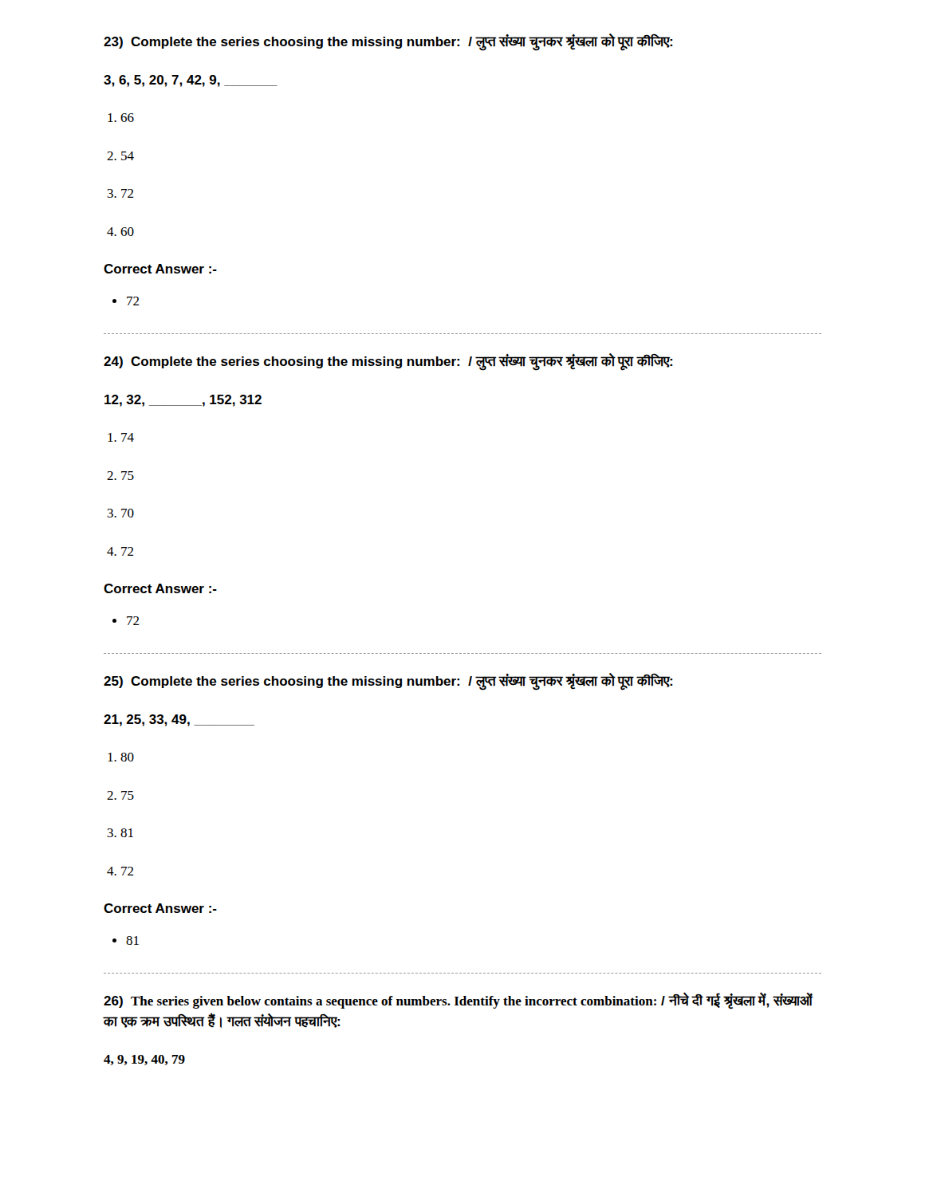23) Complete the series choosing the missing number: / लुप्त संख्या चुनकर श्रृंखला को पूरा कीजिए:
3, 6, 5, 20, 7, 42, 9, _______
1. 66
2. 54
3. 72
4. 60
Correct Answer :-
72
24) Complete the series choosing the missing number: / लुप्त संख्या चुनकर श्रृंखला को पूरा कीजिए:
12, 32, _______, 152, 312
1. 74
2. 75
3. 70
4. 72
Correct Answer :-
72
25) Complete the series choosing the missing number: / लुप्त संख्या चुनकर श्रृंखला को पूरा कीजिए:
21, 25, 33, 49, ________
1. 80
2. 75
3. 81
4. 72
Correct Answer :-
81
26) The series given below contains a sequence of numbers. Identify the incorrect combination: / नीचे दी गई श्रृंखला में, संख्याओं का एक क्रम उपस्थित हैं। गलत संयोजन पहचानिए:
4, 9, 19, 40, 79